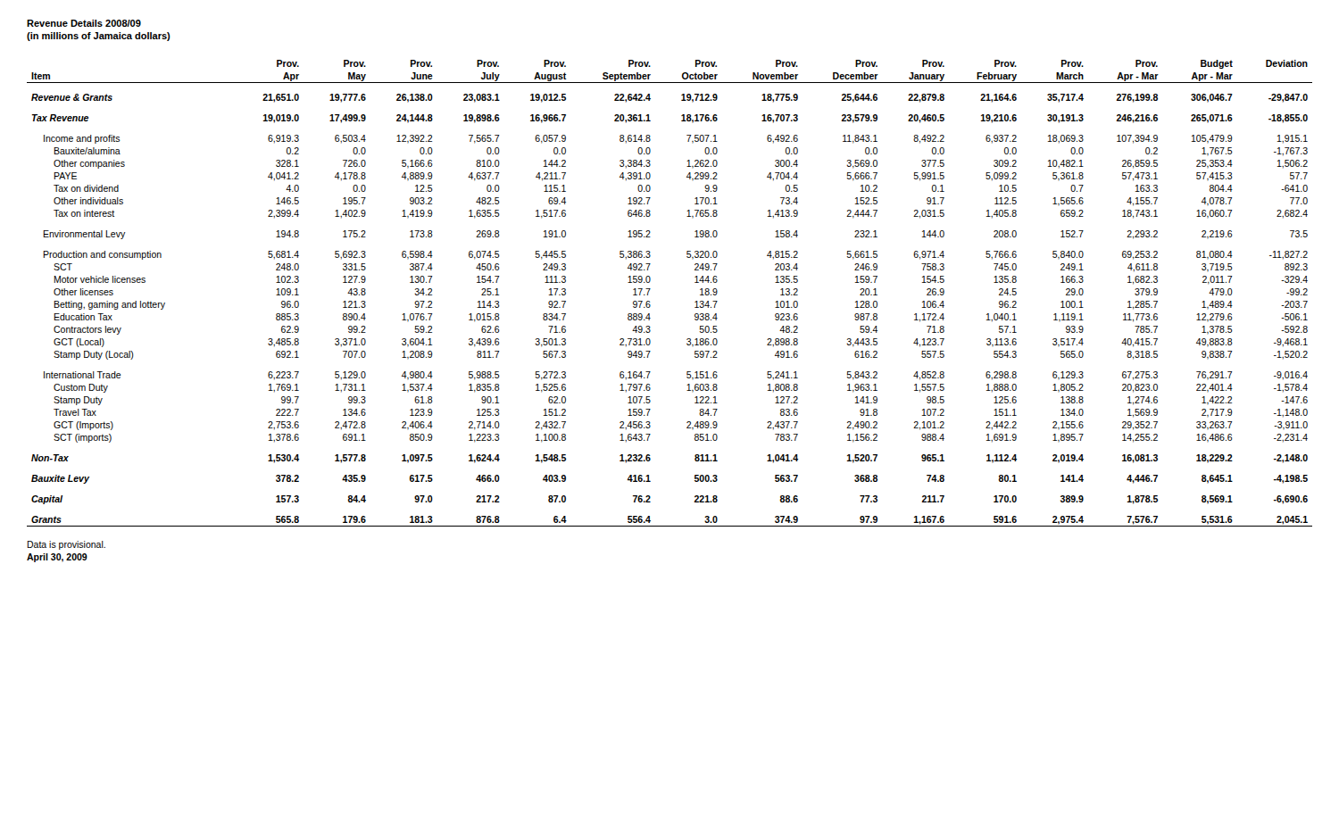Revenue Details 2008/09
(in millions of Jamaica dollars)
| | Prov. | Prov. | Prov. | Prov. | Prov. | Prov. | Prov. | Prov. | Prov. | Prov. | Prov. | Prov. | Prov. | Budget | Deviation |
| --- | --- | --- | --- | --- | --- | --- | --- | --- | --- | --- | --- | --- | --- | --- | --- |
| Item | Apr | May | June | July | August | September | October | November | December | January | February | March | Apr - Mar | Apr - Mar | |
| Revenue & Grants | 21,651.0 | 19,777.6 | 26,138.0 | 23,083.1 | 19,012.5 | 22,642.4 | 19,712.9 | 18,775.9 | 25,644.6 | 22,879.8 | 21,164.6 | 35,717.4 | 276,199.8 | 306,046.7 | -29,847.0 |
| Tax Revenue | 19,019.0 | 17,499.9 | 24,144.8 | 19,898.6 | 16,966.7 | 20,361.1 | 18,176.6 | 16,707.3 | 23,579.9 | 20,460.5 | 19,210.6 | 30,191.3 | 246,216.6 | 265,071.6 | -18,855.0 |
| Income and profits | 6,919.3 | 6,503.4 | 12,392.2 | 7,565.7 | 6,057.9 | 8,614.8 | 7,507.1 | 6,492.6 | 11,843.1 | 8,492.2 | 6,937.2 | 18,069.3 | 107,394.9 | 105,479.9 | 1,915.1 |
| Bauxite/alumina | 0.2 | 0.0 | 0.0 | 0.0 | 0.0 | 0.0 | 0.0 | 0.0 | 0.0 | 0.0 | 0.0 | 0.0 | 0.2 | 1,767.5 | -1,767.3 |
| Other companies | 328.1 | 726.0 | 5,166.6 | 810.0 | 144.2 | 3,384.3 | 1,262.0 | 300.4 | 3,569.0 | 377.5 | 309.2 | 10,482.1 | 26,859.5 | 25,353.4 | 1,506.2 |
| PAYE | 4,041.2 | 4,178.8 | 4,889.9 | 4,637.7 | 4,211.7 | 4,391.0 | 4,299.2 | 4,704.4 | 5,666.7 | 5,991.5 | 5,099.2 | 5,361.8 | 57,473.1 | 57,415.3 | 57.7 |
| Tax on dividend | 4.0 | 0.0 | 12.5 | 0.0 | 115.1 | 0.0 | 9.9 | 0.5 | 10.2 | 0.1 | 10.5 | 0.7 | 163.3 | 804.4 | -641.0 |
| Other individuals | 146.5 | 195.7 | 903.2 | 482.5 | 69.4 | 192.7 | 170.1 | 73.4 | 152.5 | 91.7 | 112.5 | 1,565.6 | 4,155.7 | 4,078.7 | 77.0 |
| Tax on interest | 2,399.4 | 1,402.9 | 1,419.9 | 1,635.5 | 1,517.6 | 646.8 | 1,765.8 | 1,413.9 | 2,444.7 | 2,031.5 | 1,405.8 | 659.2 | 18,743.1 | 16,060.7 | 2,682.4 |
| Environmental Levy | 194.8 | 175.2 | 173.8 | 269.8 | 191.0 | 195.2 | 198.0 | 158.4 | 232.1 | 144.0 | 208.0 | 152.7 | 2,293.2 | 2,219.6 | 73.5 |
| Production and consumption | 5,681.4 | 5,692.3 | 6,598.4 | 6,074.5 | 5,445.5 | 5,386.3 | 5,320.0 | 4,815.2 | 5,661.5 | 6,971.4 | 5,766.6 | 5,840.0 | 69,253.2 | 81,080.4 | -11,827.2 |
| SCT | 248.0 | 331.5 | 387.4 | 450.6 | 249.3 | 492.7 | 249.7 | 203.4 | 246.9 | 758.3 | 745.0 | 249.1 | 4,611.8 | 3,719.5 | 892.3 |
| Motor vehicle licenses | 102.3 | 127.9 | 130.7 | 154.7 | 111.3 | 159.0 | 144.6 | 135.5 | 159.7 | 154.5 | 135.8 | 166.3 | 1,682.3 | 2,011.7 | -329.4 |
| Other licenses | 109.1 | 43.8 | 34.2 | 25.1 | 17.3 | 17.7 | 18.9 | 13.2 | 20.1 | 26.9 | 24.5 | 29.0 | 379.9 | 479.0 | -99.2 |
| Betting, gaming and lottery | 96.0 | 121.3 | 97.2 | 114.3 | 92.7 | 97.6 | 134.7 | 101.0 | 128.0 | 106.4 | 96.2 | 100.1 | 1,285.7 | 1,489.4 | -203.7 |
| Education Tax | 885.3 | 890.4 | 1,076.7 | 1,015.8 | 834.7 | 889.4 | 938.4 | 923.6 | 987.8 | 1,172.4 | 1,040.1 | 1,119.1 | 11,773.6 | 12,279.6 | -506.1 |
| Contractors levy | 62.9 | 99.2 | 59.2 | 62.6 | 71.6 | 49.3 | 50.5 | 48.2 | 59.4 | 71.8 | 57.1 | 93.9 | 785.7 | 1,378.5 | -592.8 |
| GCT (Local) | 3,485.8 | 3,371.0 | 3,604.1 | 3,439.6 | 3,501.3 | 2,731.0 | 3,186.0 | 2,898.8 | 3,443.5 | 4,123.7 | 3,113.6 | 3,517.4 | 40,415.7 | 49,883.8 | -9,468.1 |
| Stamp Duty (Local) | 692.1 | 707.0 | 1,208.9 | 811.7 | 567.3 | 949.7 | 597.2 | 491.6 | 616.2 | 557.5 | 554.3 | 565.0 | 8,318.5 | 9,838.7 | -1,520.2 |
| International Trade | 6,223.7 | 5,129.0 | 4,980.4 | 5,988.5 | 5,272.3 | 6,164.7 | 5,151.6 | 5,241.1 | 5,843.2 | 4,852.8 | 6,298.8 | 6,129.3 | 67,275.3 | 76,291.7 | -9,016.4 |
| Custom Duty | 1,769.1 | 1,731.1 | 1,537.4 | 1,835.8 | 1,525.6 | 1,797.6 | 1,603.8 | 1,808.8 | 1,963.1 | 1,557.5 | 1,888.0 | 1,805.2 | 20,823.0 | 22,401.4 | -1,578.4 |
| Stamp Duty | 99.7 | 99.3 | 61.8 | 90.1 | 62.0 | 107.5 | 122.1 | 127.2 | 141.9 | 98.5 | 125.6 | 138.8 | 1,274.6 | 1,422.2 | -147.6 |
| Travel Tax | 222.7 | 134.6 | 123.9 | 125.3 | 151.2 | 159.7 | 84.7 | 83.6 | 91.8 | 107.2 | 151.1 | 134.0 | 1,569.9 | 2,717.9 | -1,148.0 |
| GCT (Imports) | 2,753.6 | 2,472.8 | 2,406.4 | 2,714.0 | 2,432.7 | 2,456.3 | 2,489.9 | 2,437.7 | 2,490.2 | 2,101.2 | 2,442.2 | 2,155.6 | 29,352.7 | 33,263.7 | -3,911.0 |
| SCT (imports) | 1,378.6 | 691.1 | 850.9 | 1,223.3 | 1,100.8 | 1,643.7 | 851.0 | 783.7 | 1,156.2 | 988.4 | 1,691.9 | 1,895.7 | 14,255.2 | 16,486.6 | -2,231.4 |
| Non-Tax | 1,530.4 | 1,577.8 | 1,097.5 | 1,624.4 | 1,548.5 | 1,232.6 | 811.1 | 1,041.4 | 1,520.7 | 965.1 | 1,112.4 | 2,019.4 | 16,081.3 | 18,229.2 | -2,148.0 |
| Bauxite Levy | 378.2 | 435.9 | 617.5 | 466.0 | 403.9 | 416.1 | 500.3 | 563.7 | 368.8 | 74.8 | 80.1 | 141.4 | 4,446.7 | 8,645.1 | -4,198.5 |
| Capital | 157.3 | 84.4 | 97.0 | 217.2 | 87.0 | 76.2 | 221.8 | 88.6 | 77.3 | 211.7 | 170.0 | 389.9 | 1,878.5 | 8,569.1 | -6,690.6 |
| Grants | 565.8 | 179.6 | 181.3 | 876.8 | 6.4 | 556.4 | 3.0 | 374.9 | 97.9 | 1,167.6 | 591.6 | 2,975.4 | 7,576.7 | 5,531.6 | 2,045.1 |
Data is provisional.
April 30, 2009